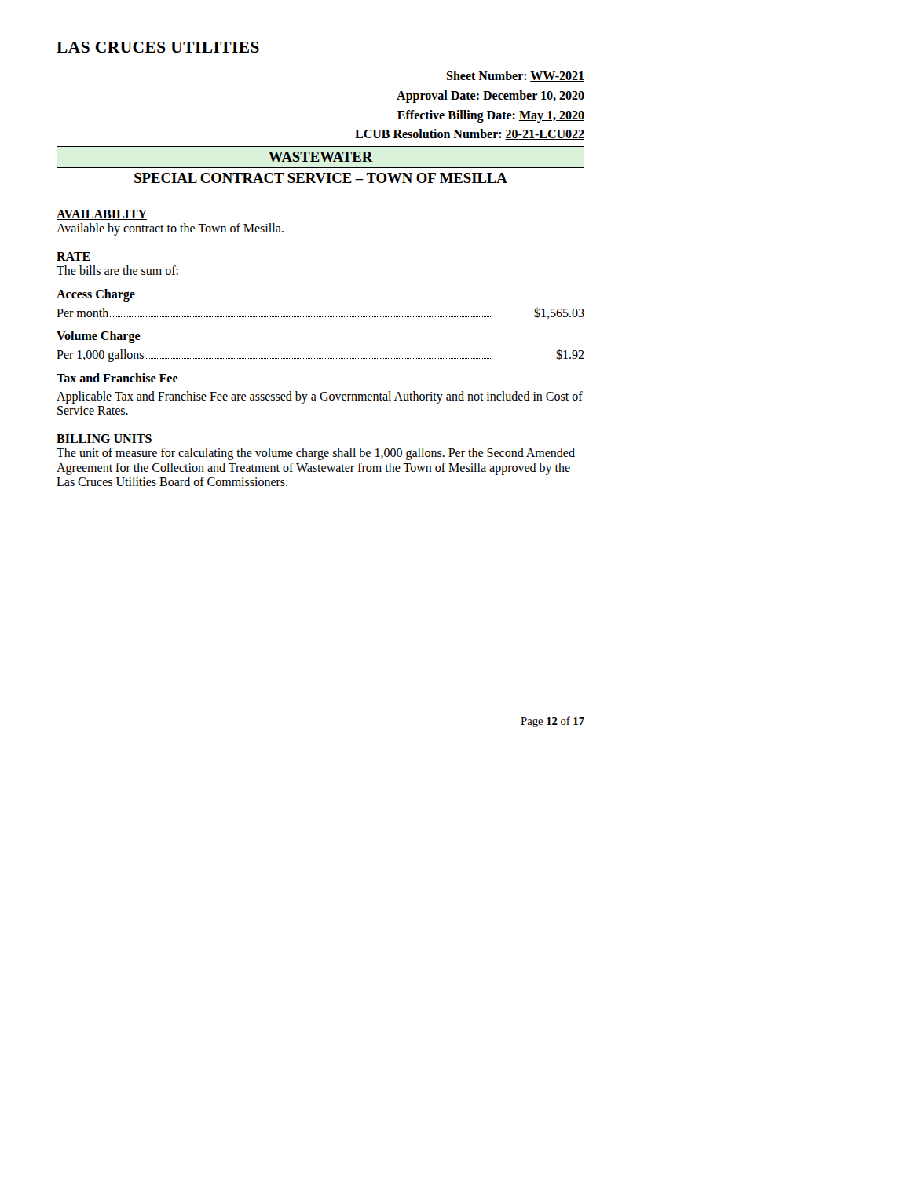LAS CRUCES UTILITIES
Sheet Number: WW-2021
Approval Date: December 10, 2020
Effective Billing Date: May 1, 2020
LCUB Resolution Number: 20-21-LCU022
WASTEWATER
SPECIAL CONTRACT SERVICE – TOWN OF MESILLA
AVAILABILITY
Available by contract to the Town of Mesilla.
RATE
The bills are the sum of:
Access Charge
Per month $1,565.03
Volume Charge
Per 1,000 gallons $1.92
Tax and Franchise Fee
Applicable Tax and Franchise Fee are assessed by a Governmental Authority and not included in Cost of Service Rates.
BILLING UNITS
The unit of measure for calculating the volume charge shall be 1,000 gallons. Per the Second Amended Agreement for the Collection and Treatment of Wastewater from the Town of Mesilla approved by the Las Cruces Utilities Board of Commissioners.
Page 12 of 17